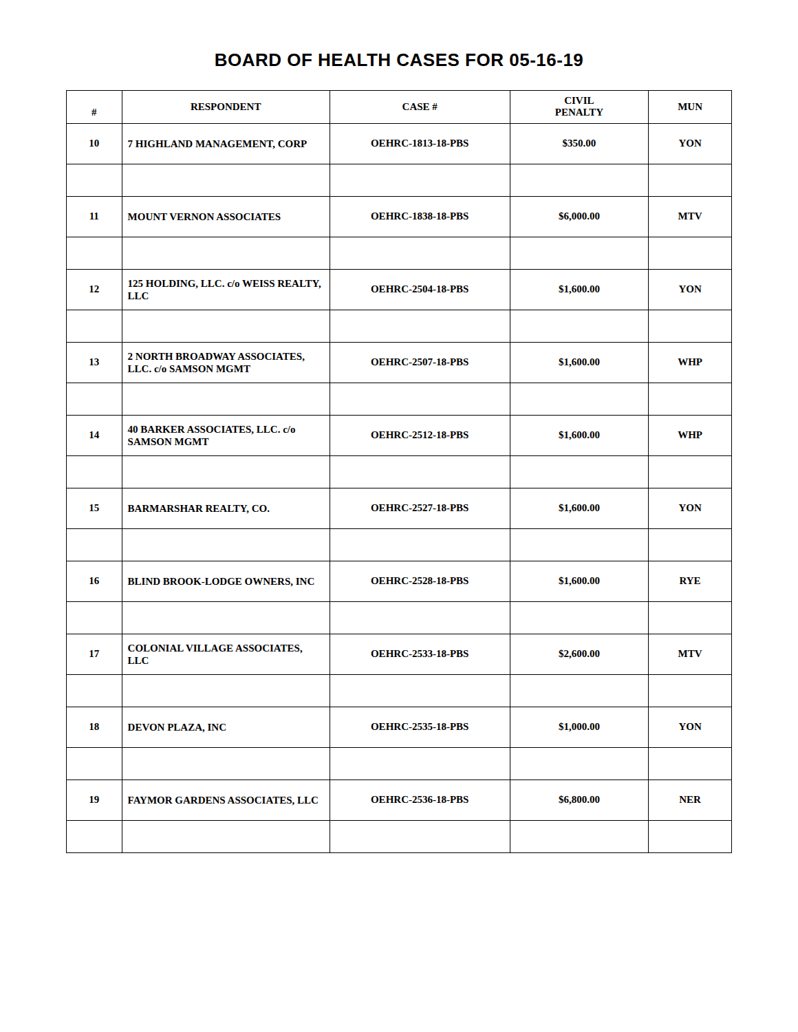BOARD OF HEALTH CASES FOR 05-16-19
| # | RESPONDENT | CASE # | CIVIL PENALTY | MUN |
| --- | --- | --- | --- | --- |
| 10 | 7 HIGHLAND MANAGEMENT, CORP | OEHRC-1813-18-PBS | $350.00 | YON |
| 11 | MOUNT VERNON ASSOCIATES | OEHRC-1838-18-PBS | $6,000.00 | MTV |
| 12 | 125 HOLDING, LLC. c/o WEISS REALTY, LLC | OEHRC-2504-18-PBS | $1,600.00 | YON |
| 13 | 2 NORTH BROADWAY ASSOCIATES, LLC. c/o SAMSON MGMT | OEHRC-2507-18-PBS | $1,600.00 | WHP |
| 14 | 40 BARKER ASSOCIATES, LLC. c/o SAMSON MGMT | OEHRC-2512-18-PBS | $1,600.00 | WHP |
| 15 | BARMARSHAR REALTY, CO. | OEHRC-2527-18-PBS | $1,600.00 | YON |
| 16 | BLIND BROOK-LODGE OWNERS, INC | OEHRC-2528-18-PBS | $1,600.00 | RYE |
| 17 | COLONIAL VILLAGE ASSOCIATES, LLC | OEHRC-2533-18-PBS | $2,600.00 | MTV |
| 18 | DEVON PLAZA, INC | OEHRC-2535-18-PBS | $1,000.00 | YON |
| 19 | FAYMOR GARDENS ASSOCIATES, LLC | OEHRC-2536-18-PBS | $6,800.00 | NER |